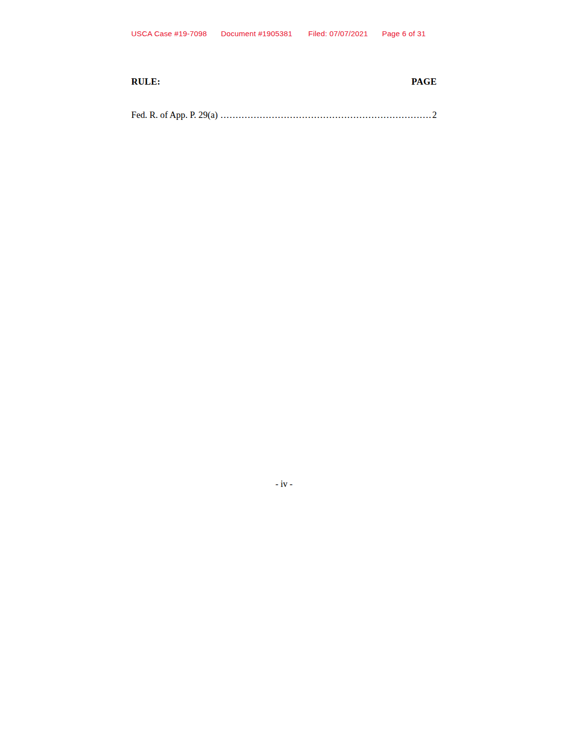USCA Case #19-7098 Document #1905381 Filed: 07/07/2021 Page 6 of 31
RULE: PAGE
Fed. R. of App. P. 29(a) .................................................................................................. 2
- iv -